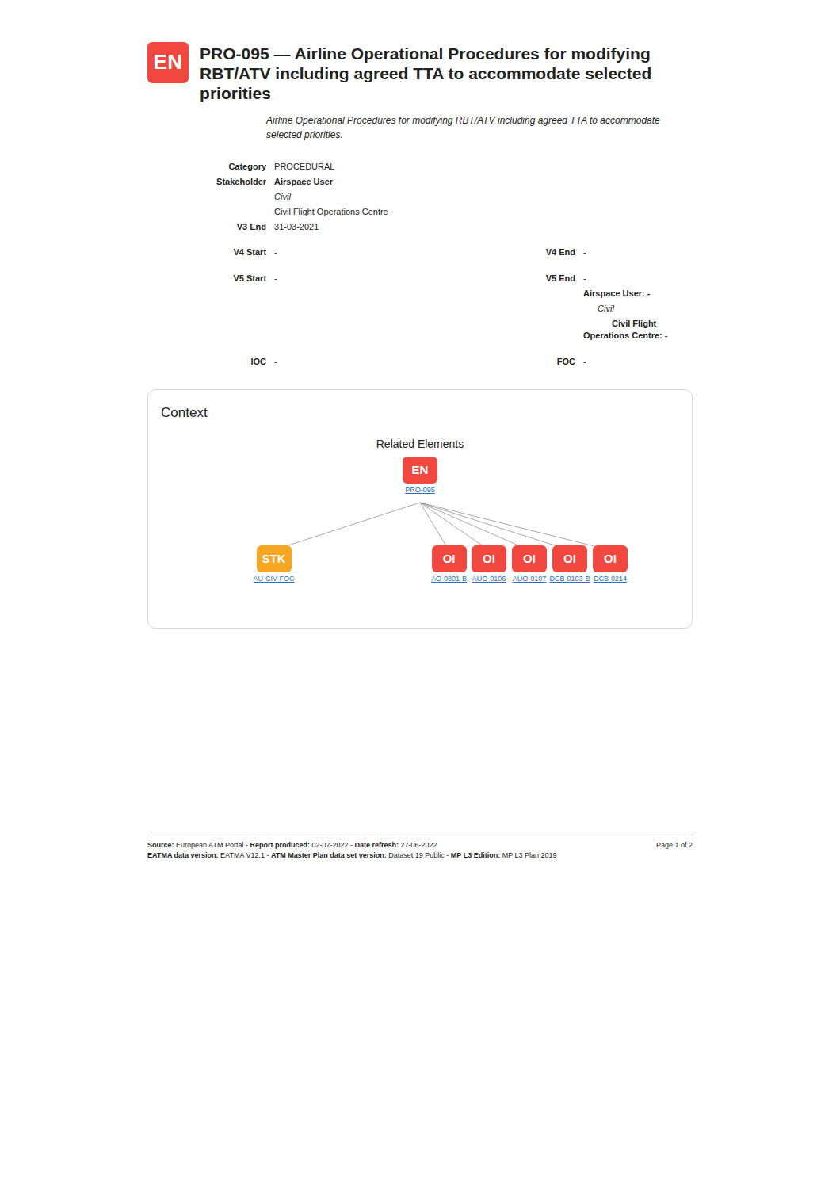EN
PRO-095 — Airline Operational Procedures for modifying RBT/ATV including agreed TTA to accommodate selected priorities
Airline Operational Procedures for modifying RBT/ATV including agreed TTA to accommodate selected priorities.
| Category | PROCEDURAL |
| Stakeholder | Airspace User |
| | Civil |
| | Civil Flight Operations Centre |
| V3 End | 31-03-2021 |
| V4 Start | - | V4 End | - |
| V5 Start | - | V5 End | - |
| | | | Airspace User: - |
| | | | Civil |
| | | | Civil Flight Operations Centre: - |
| IOC | - | FOC | - |
Context
Related Elements
EN PRO-095
STK AU-CIV-FOC
OI AO-0801-B
OI AUO-0106
OI AUO-0107
OI DCB-0103-B
OI DCB-0214
Source: European ATM Portal - Report produced: 02-07-2022 - Date refresh: 27-06-2022
EATMA data version: EATMA V12.1 - ATM Master Plan data set version: Dataset 19 Public - MP L3 Edition: MP L3 Plan 2019
Page 1 of 2